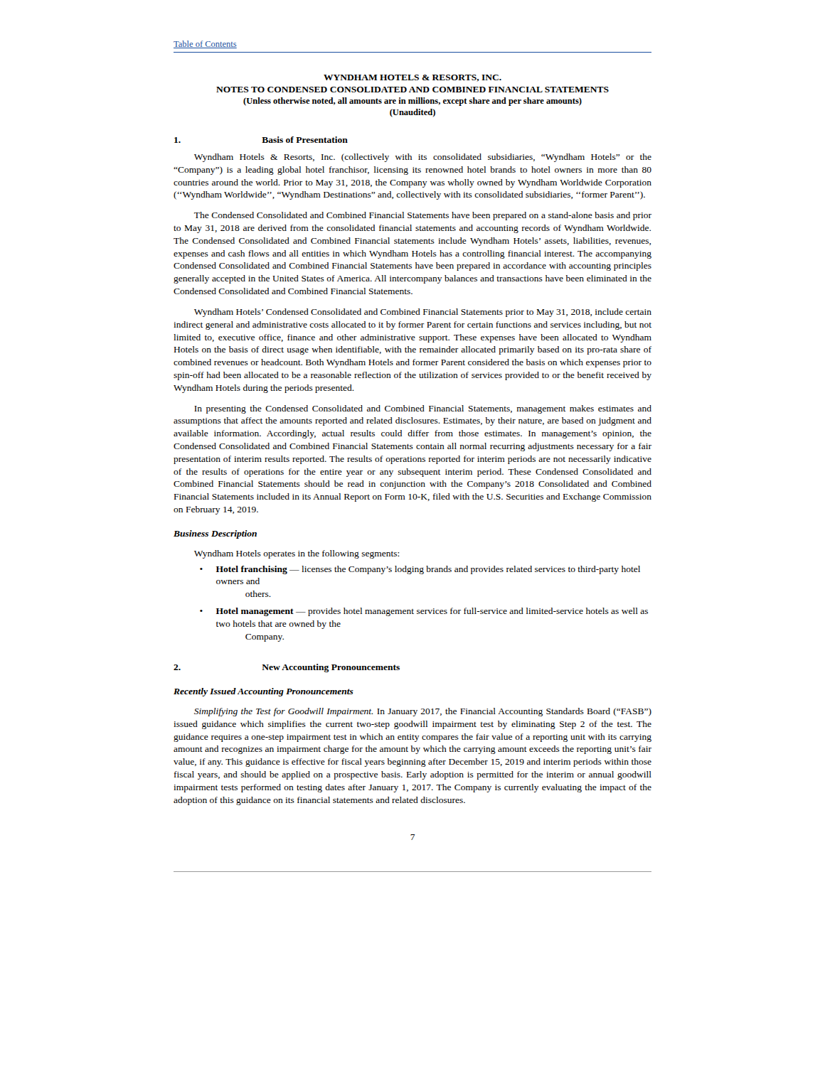Table of Contents
WYNDHAM HOTELS & RESORTS, INC.
NOTES TO CONDENSED CONSOLIDATED AND COMBINED FINANCIAL STATEMENTS
(Unless otherwise noted, all amounts are in millions, except share and per share amounts)
(Unaudited)
| 1. | Basis of Presentation |
Wyndham Hotels & Resorts, Inc. (collectively with its consolidated subsidiaries, “Wyndham Hotels” or the “Company”) is a leading global hotel franchisor, licensing its renowned hotel brands to hotel owners in more than 80 countries around the world. Prior to May 31, 2018, the Company was wholly owned by Wyndham Worldwide Corporation (‘‘Wyndham Worldwide’’, “Wyndham Destinations” and, collectively with its consolidated subsidiaries, ‘‘former Parent’’).
The Condensed Consolidated and Combined Financial Statements have been prepared on a stand-alone basis and prior to May 31, 2018 are derived from the consolidated financial statements and accounting records of Wyndham Worldwide. The Condensed Consolidated and Combined Financial statements include Wyndham Hotels’ assets, liabilities, revenues, expenses and cash flows and all entities in which Wyndham Hotels has a controlling financial interest. The accompanying Condensed Consolidated and Combined Financial Statements have been prepared in accordance with accounting principles generally accepted in the United States of America. All intercompany balances and transactions have been eliminated in the Condensed Consolidated and Combined Financial Statements.
Wyndham Hotels’ Condensed Consolidated and Combined Financial Statements prior to May 31, 2018, include certain indirect general and administrative costs allocated to it by former Parent for certain functions and services including, but not limited to, executive office, finance and other administrative support. These expenses have been allocated to Wyndham Hotels on the basis of direct usage when identifiable, with the remainder allocated primarily based on its pro-rata share of combined revenues or headcount. Both Wyndham Hotels and former Parent considered the basis on which expenses prior to spin-off had been allocated to be a reasonable reflection of the utilization of services provided to or the benefit received by Wyndham Hotels during the periods presented.
In presenting the Condensed Consolidated and Combined Financial Statements, management makes estimates and assumptions that affect the amounts reported and related disclosures. Estimates, by their nature, are based on judgment and available information. Accordingly, actual results could differ from those estimates. In management’s opinion, the Condensed Consolidated and Combined Financial Statements contain all normal recurring adjustments necessary for a fair presentation of interim results reported. The results of operations reported for interim periods are not necessarily indicative of the results of operations for the entire year or any subsequent interim period. These Condensed Consolidated and Combined Financial Statements should be read in conjunction with the Company’s 2018 Consolidated and Combined Financial Statements included in its Annual Report on Form 10-K, filed with the U.S. Securities and Exchange Commission on February 14, 2019.
Business Description
Wyndham Hotels operates in the following segments:
•Hotel franchising — licenses the Company’s lodging brands and provides related services to third-party hotel owners and others. •Hotel management — provides hotel management services for full-service and limited-service hotels as well as two hotels that are owned by the Company.
| 2. | New Accounting Pronouncements |
Recently Issued Accounting Pronouncements
Simplifying the Test for Goodwill Impairment. In January 2017, the Financial Accounting Standards Board (“FASB”) issued guidance which simplifies the current two-step goodwill impairment test by eliminating Step 2 of the test. The guidance requires a one-step impairment test in which an entity compares the fair value of a reporting unit with its carrying amount and recognizes an impairment charge for the amount by which the carrying amount exceeds the reporting unit’s fair value, if any. This guidance is effective for fiscal years beginning after December 15, 2019 and interim periods within those fiscal years, and should be applied on a prospective basis. Early adoption is permitted for the interim or annual goodwill impairment tests performed on testing dates after January 1, 2017. The Company is currently evaluating the impact of the adoption of this guidance on its financial statements and related disclosures.
7